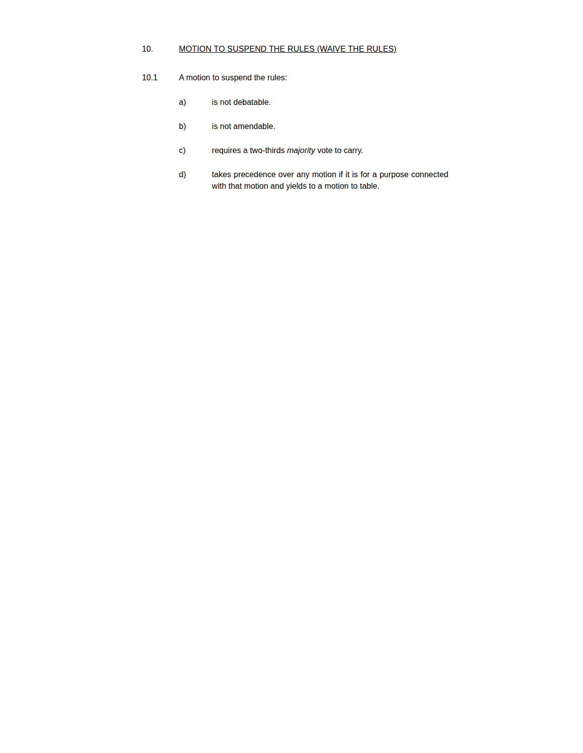10. MOTION TO SUSPEND THE RULES (WAIVE THE RULES)
10.1 A motion to suspend the rules:
a) is not debatable.
b) is not amendable.
c) requires a two-thirds majority vote to carry.
d) takes precedence over any motion if it is for a purpose connected with that motion and yields to a motion to table.